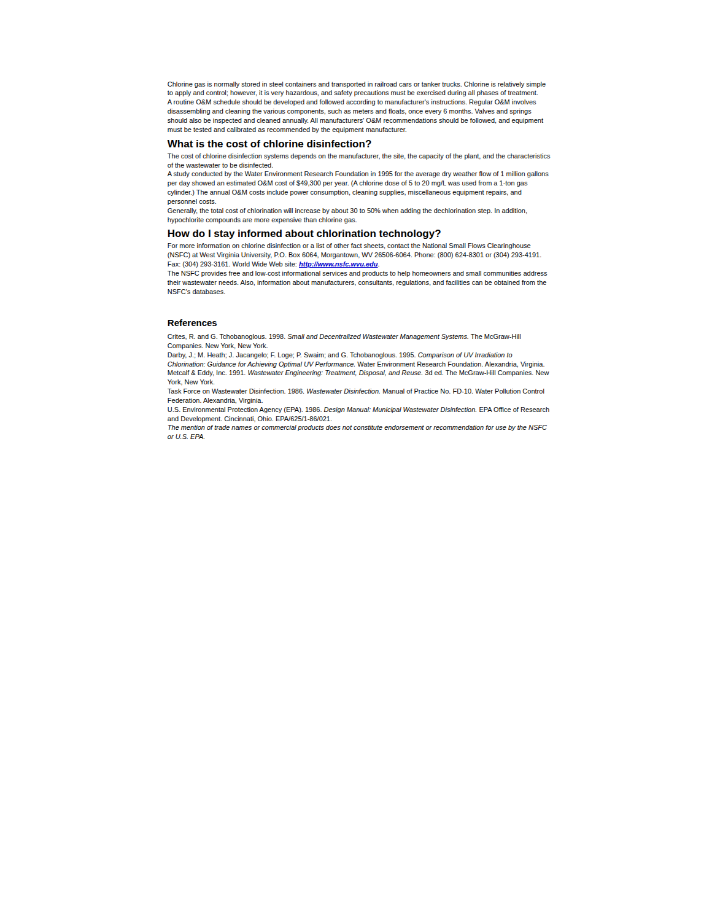Chlorine gas is normally stored in steel containers and transported in railroad cars or tanker trucks. Chlorine is relatively simple to apply and control; however, it is very hazardous, and safety precautions must be exercised during all phases of treatment.
A routine O&M schedule should be developed and followed according to manufacturer's instructions. Regular O&M involves disassembling and cleaning the various components, such as meters and floats, once every 6 months. Valves and springs should also be inspected and cleaned annually. All manufacturers' O&M recommendations should be followed, and equipment must be tested and calibrated as recommended by the equipment manufacturer.
What is the cost of chlorine disinfection?
The cost of chlorine disinfection systems depends on the manufacturer, the site, the capacity of the plant, and the characteristics of the wastewater to be disinfected.
A study conducted by the Water Environment Research Foundation in 1995 for the average dry weather flow of 1 million gallons per day showed an estimated O&M cost of $49,300 per year. (A chlorine dose of 5 to 20 mg/L was used from a 1-ton gas cylinder.) The annual O&M costs include power consumption, cleaning supplies, miscellaneous equipment repairs, and personnel costs.
Generally, the total cost of chlorination will increase by about 30 to 50% when adding the dechlorination step. In addition, hypochlorite compounds are more expensive than chlorine gas.
How do I stay informed about chlorination technology?
For more information on chlorine disinfection or a list of other fact sheets, contact the National Small Flows Clearinghouse (NSFC) at West Virginia University, P.O. Box 6064, Morgantown, WV 26506-6064. Phone: (800) 624-8301 or (304) 293-4191. Fax: (304) 293-3161. World Wide Web site: http://www.nsfc.wvu.edu.
The NSFC provides free and low-cost informational services and products to help homeowners and small communities address their wastewater needs. Also, information about manufacturers, consultants, regulations, and facilities can be obtained from the NSFC's databases.
References
Crites, R. and G. Tchobanoglous. 1998. Small and Decentralized Wastewater Management Systems. The McGraw-Hill Companies. New York, New York.
Darby, J.; M. Heath; J. Jacangelo; F. Loge; P. Swaim; and G. Tchobanoglous. 1995. Comparison of UV Irradiation to Chlorination: Guidance for Achieving Optimal UV Performance. Water Environment Research Foundation. Alexandria, Virginia.
Metcalf & Eddy, Inc. 1991. Wastewater Engineering: Treatment, Disposal, and Reuse. 3d ed. The McGraw-Hill Companies. New York, New York.
Task Force on Wastewater Disinfection. 1986. Wastewater Disinfection. Manual of Practice No. FD-10. Water Pollution Control Federation. Alexandria, Virginia.
U.S. Environmental Protection Agency (EPA). 1986. Design Manual: Municipal Wastewater Disinfection. EPA Office of Research and Development. Cincinnati, Ohio. EPA/625/1-86/021.
The mention of trade names or commercial products does not constitute endorsement or recommendation for use by the NSFC or U.S. EPA.